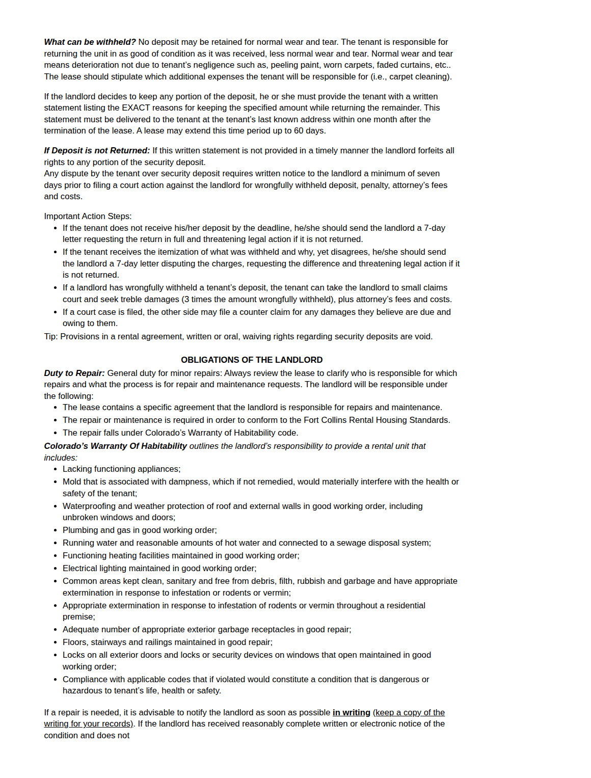What can be withheld? No deposit may be retained for normal wear and tear. The tenant is responsible for returning the unit in as good of condition as it was received, less normal wear and tear. Normal wear and tear means deterioration not due to tenant’s negligence such as, peeling paint, worn carpets, faded curtains, etc.. The lease should stipulate which additional expenses the tenant will be responsible for (i.e., carpet cleaning).
If the landlord decides to keep any portion of the deposit, he or she must provide the tenant with a written statement listing the EXACT reasons for keeping the specified amount while returning the remainder. This statement must be delivered to the tenant at the tenant’s last known address within one month after the termination of the lease. A lease may extend this time period up to 60 days.
If Deposit is not Returned: If this written statement is not provided in a timely manner the landlord forfeits all rights to any portion of the security deposit.
Any dispute by the tenant over security deposit requires written notice to the landlord a minimum of seven days prior to filing a court action against the landlord for wrongfully withheld deposit, penalty, attorney’s fees and costs.
Important Action Steps:
If the tenant does not receive his/her deposit by the deadline, he/she should send the landlord a 7-day letter requesting the return in full and threatening legal action if it is not returned.
If the tenant receives the itemization of what was withheld and why, yet disagrees, he/she should send the landlord a 7-day letter disputing the charges, requesting the difference and threatening legal action if it is not returned.
If a landlord has wrongfully withheld a tenant’s deposit, the tenant can take the landlord to small claims court and seek treble damages (3 times the amount wrongfully withheld), plus attorney’s fees and costs.
If a court case is filed, the other side may file a counter claim for any damages they believe are due and owing to them.
Tip: Provisions in a rental agreement, written or oral, waiving rights regarding security deposits are void.
OBLIGATIONS OF THE LANDLORD
Duty to Repair: General duty for minor repairs: Always review the lease to clarify who is responsible for which repairs and what the process is for repair and maintenance requests. The landlord will be responsible under the following:
The lease contains a specific agreement that the landlord is responsible for repairs and maintenance.
The repair or maintenance is required in order to conform to the Fort Collins Rental Housing Standards.
The repair falls under Colorado’s Warranty of Habitability code.
Colorado’s Warranty Of Habitability outlines the landlord’s responsibility to provide a rental unit that includes:
Lacking functioning appliances;
Mold that is associated with dampness, which if not remedied, would materially interfere with the health or safety of the tenant;
Waterproofing and weather protection of roof and external walls in good working order, including unbroken windows and doors;
Plumbing and gas in good working order;
Running water and reasonable amounts of hot water and connected to a sewage disposal system;
Functioning heating facilities maintained in good working order;
Electrical lighting maintained in good working order;
Common areas kept clean, sanitary and free from debris, filth, rubbish and garbage and have appropriate extermination in response to infestation or rodents or vermin;
Appropriate extermination in response to infestation of rodents or vermin throughout a residential premise;
Adequate number of appropriate exterior garbage receptacles in good repair;
Floors, stairways and railings maintained in good repair;
Locks on all exterior doors and locks or security devices on windows that open maintained in good working order;
Compliance with applicable codes that if violated would constitute a condition that is dangerous or hazardous to tenant’s life, health or safety.
If a repair is needed, it is advisable to notify the landlord as soon as possible in writing (keep a copy of the writing for your records). If the landlord has received reasonably complete written or electronic notice of the condition and does not